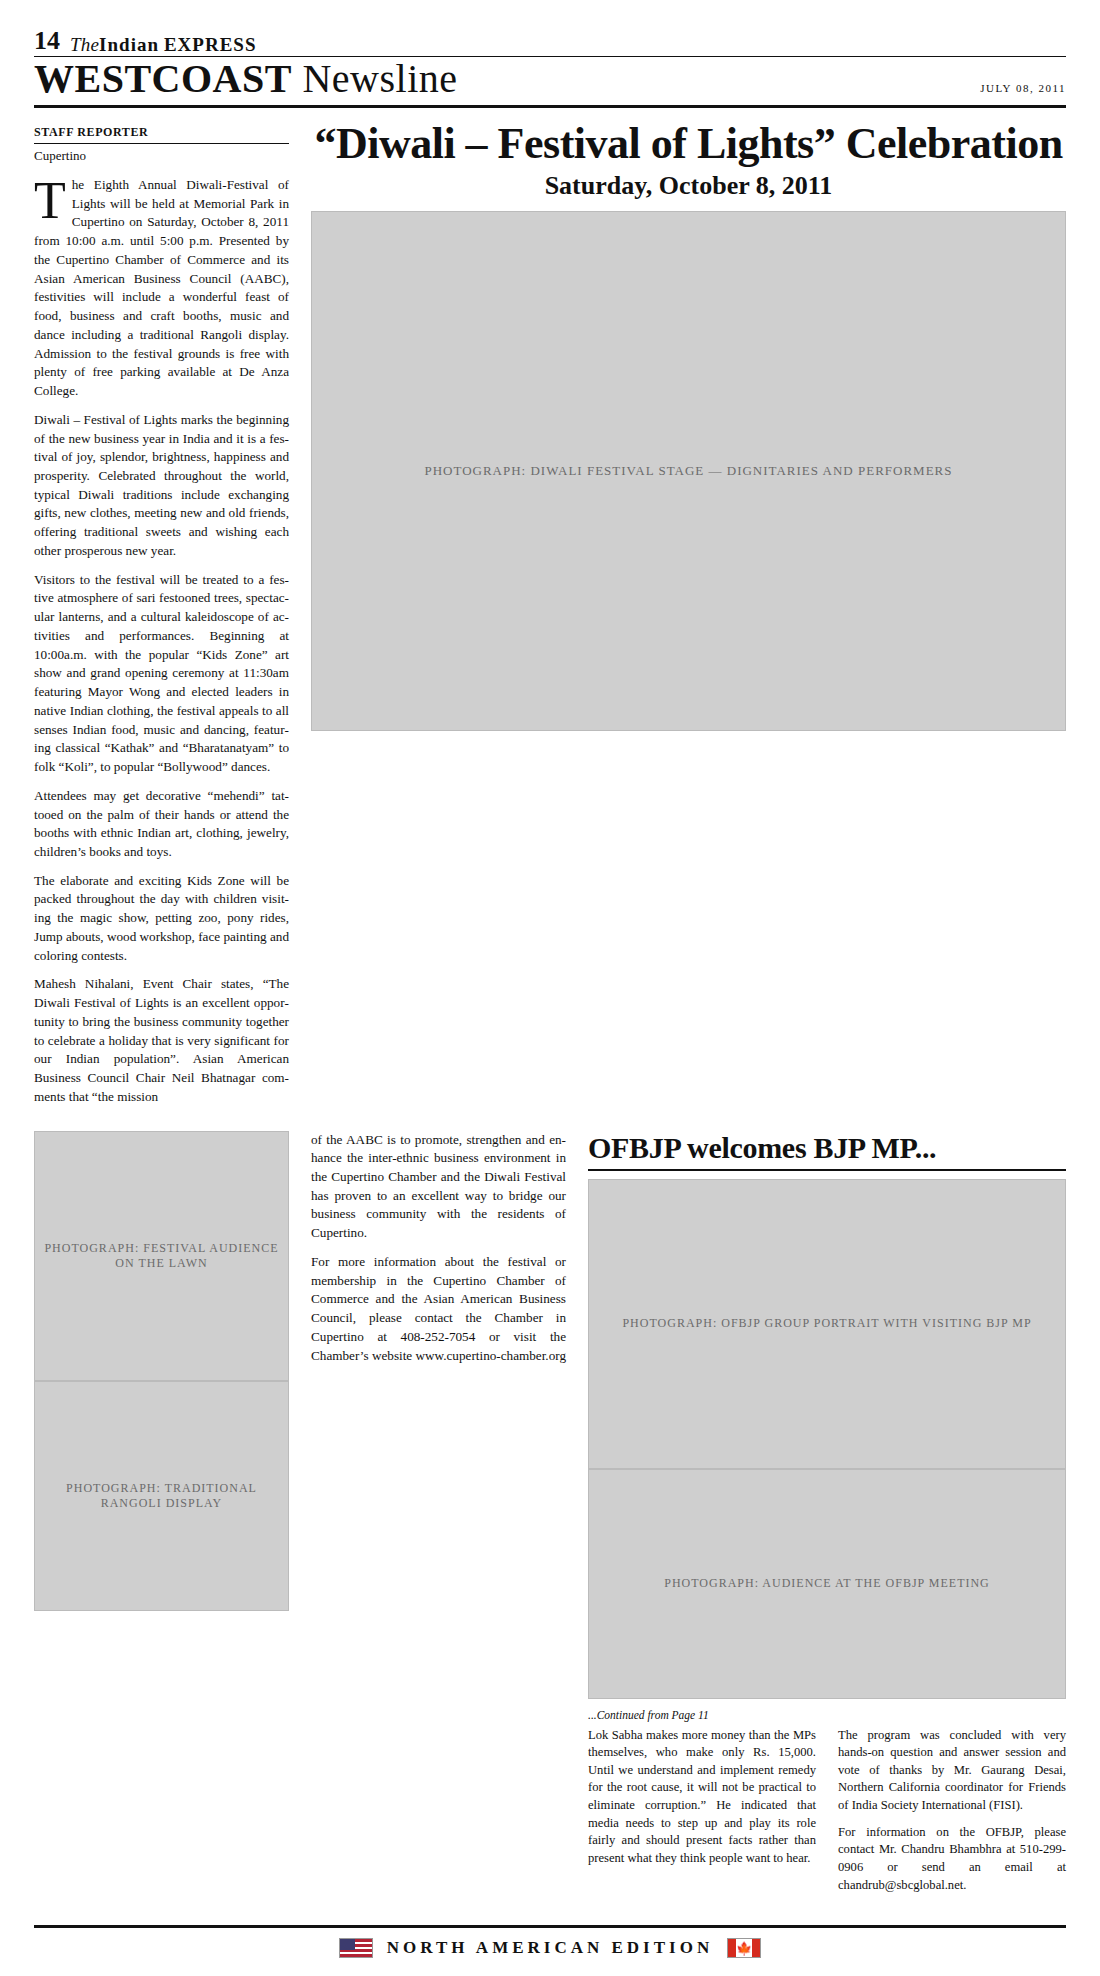14
The Indian EXPRESS
WESTCOAST Newsline
JULY 08, 2011
Staff Reporter
Cupertino
The Eighth Annual Diwali-Festival of Lights will be held at Memorial Park in Cupertino on Saturday, October 8, 2011 from 10:00 a.m. until 5:00 p.m. Presented by the Cupertino Chamber of Commerce and its Asian American Business Council (AABC), festivities will include a wonderful feast of food, business and craft booths, music and dance including a traditional Rangoli display. Admission to the festival grounds is free with plenty of free parking available at De Anza College.
Diwali – Festival of Lights marks the beginning of the new business year in India and it is a festival of joy, splendor, brightness, happiness and prosperity. Celebrated throughout the world, typical Diwali traditions include exchanging gifts, new clothes, meeting new and old friends, offering traditional sweets and wishing each other prosperous new year.
Visitors to the festival will be treated to a festive atmosphere of sari festooned trees, spectacular lanterns, and a cultural kaleidoscope of activities and performances. Beginning at 10:00a.m. with the popular “Kids Zone” art show and grand opening ceremony at 11:30am featuring Mayor Wong and elected leaders in native Indian clothing, the festival appeals to all senses Indian food, music and dancing, featuring classical “Kathak” and “Bharatanatyam” to folk “Koli”, to popular “Bollywood” dances.
Attendees may get decorative “mehendi” tattooed on the palm of their hands or attend the booths with ethnic Indian art, clothing, jewelry, children’s books and toys.
The elaborate and exciting Kids Zone will be packed throughout the day with children visiting the magic show, petting zoo, pony rides, Jump abouts, wood workshop, face painting and coloring contests.
Mahesh Nihalani, Event Chair states, “The Diwali Festival of Lights is an excellent opportunity to bring the business community together to celebrate a holiday that is very significant for our Indian population”. Asian American Business Council Chair Neil Bhatnagar comments that “the mission
“Diwali – Festival of Lights” Celebration
Saturday, October 8, 2011
Photograph: Diwali festival stage — dignitaries and performers
Photograph: Festival audience on the lawn
Photograph: Traditional Rangoli display
of the AABC is to promote, strengthen and enhance the inter-ethnic business environment in the Cupertino Chamber and the Diwali Festival has proven to an excellent way to bridge our business community with the residents of Cupertino.
For more information about the festival or membership in the Cupertino Chamber of Commerce and the Asian American Business Council, please contact the Chamber in Cupertino at 408-252-7054 or visit the Chamber’s website www.cupertino-chamber.org
OFBJP welcomes BJP MP...
Photograph: OFBJP group portrait with visiting BJP MP
Photograph: Audience at the OFBJP meeting
...Continued from Page 11
Lok Sabha makes more money than the MPs themselves, who make only Rs. 15,000. Until we understand and implement remedy for the root cause, it will not be practical to eliminate corruption.” He indicated that media needs to step up and play its role fairly and should present facts rather than present what they think people want to hear.
The program was concluded with very hands-on question and answer session and vote of thanks by Mr. Gaurang Desai, Northern California coordinator for Friends of India Society International (FISI).
For information on the OFBJP, please contact Mr. Chandru Bhambhra at 510-299-0906 or send an email at chandrub@sbcglobal.net.
NORTH AMERICAN EDITION
🍁